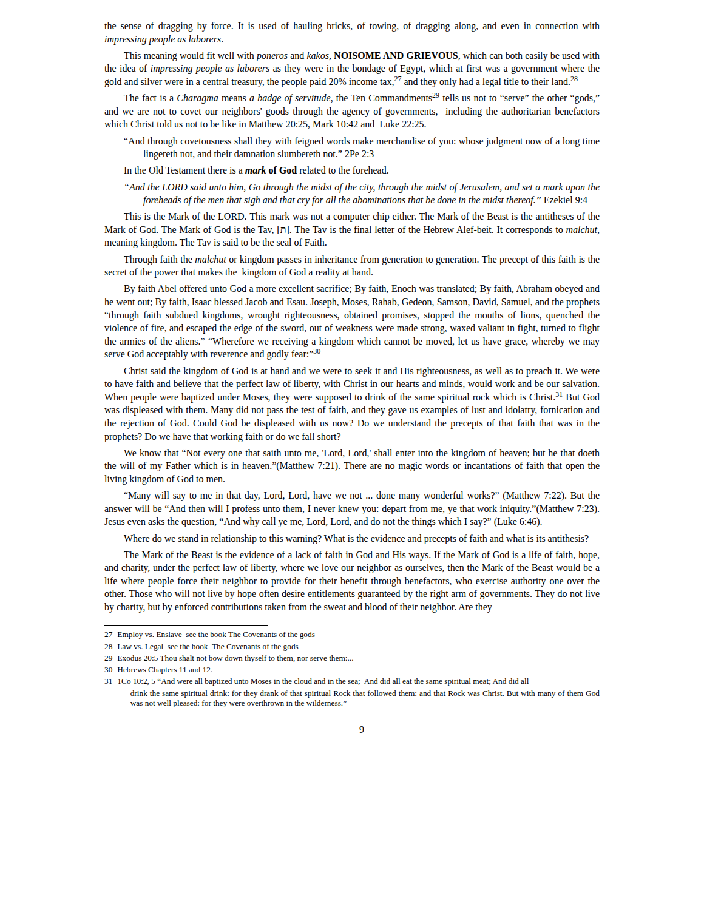the sense of dragging by force. It is used of hauling bricks, of towing, of dragging along, and even in connection with impressing people as laborers.
This meaning would fit well with poneros and kakos, NOISOME AND GRIEVOUS, which can both easily be used with the idea of impressing people as laborers as they were in the bondage of Egypt, which at first was a government where the gold and silver were in a central treasury, the people paid 20% income tax,27 and they only had a legal title to their land.28
The fact is a Charagma means a badge of servitude, the Ten Commandments29 tells us not to “serve” the other “gods,” and we are not to covet our neighbors' goods through the agency of governments, including the authoritarian benefactors which Christ told us not to be like in Matthew 20:25, Mark 10:42 and Luke 22:25.
“And through covetousness shall they with feigned words make merchandise of you: whose judgment now of a long time lingereth not, and their damnation slumbereth not.” 2Pe 2:3
In the Old Testament there is a mark of God related to the forehead.
“And the LORD said unto him, Go through the midst of the city, through the midst of Jerusalem, and set a mark upon the foreheads of the men that sigh and that cry for all the abominations that be done in the midst thereof.” Ezekiel 9:4
This is the Mark of the LORD. This mark was not a computer chip either. The Mark of the Beast is the antitheses of the Mark of God. The Mark of God is the Tav, [ת]. The Tav is the final letter of the Hebrew Alef-beit. It corresponds to malchut, meaning kingdom. The Tav is said to be the seal of Faith.
Through faith the malchut or kingdom passes in inheritance from generation to generation. The precept of this faith is the secret of the power that makes the kingdom of God a reality at hand.
By faith Abel offered unto God a more excellent sacrifice; By faith, Enoch was translated; By faith, Abraham obeyed and he went out; By faith, Isaac blessed Jacob and Esau. Joseph, Moses, Rahab, Gedeon, Samson, David, Samuel, and the prophets “through faith subdued kingdoms, wrought righteousness, obtained promises, stopped the mouths of lions, quenched the violence of fire, and escaped the edge of the sword, out of weakness were made strong, waxed valiant in fight, turned to flight the armies of the aliens.” “Wherefore we receiving a kingdom which cannot be moved, let us have grace, whereby we may serve God acceptably with reverence and godly fear:”30
Christ said the kingdom of God is at hand and we were to seek it and His righteousness, as well as to preach it. We were to have faith and believe that the perfect law of liberty, with Christ in our hearts and minds, would work and be our salvation. When people were baptized under Moses, they were supposed to drink of the same spiritual rock which is Christ.31 But God was displeased with them. Many did not pass the test of faith, and they gave us examples of lust and idolatry, fornication and the rejection of God. Could God be displeased with us now? Do we understand the precepts of that faith that was in the prophets? Do we have that working faith or do we fall short?
We know that “Not every one that saith unto me, 'Lord, Lord,' shall enter into the kingdom of heaven; but he that doeth the will of my Father which is in heaven.”(Matthew 7:21). There are no magic words or incantations of faith that open the living kingdom of God to men.
“Many will say to me in that day, Lord, Lord, have we not ... done many wonderful works?” (Matthew 7:22). But the answer will be “And then will I profess unto them, I never knew you: depart from me, ye that work iniquity.”(Matthew 7:23). Jesus even asks the question, “And why call ye me, Lord, Lord, and do not the things which I say?” (Luke 6:46).
Where do we stand in relationship to this warning? What is the evidence and precepts of faith and what is its antithesis?
The Mark of the Beast is the evidence of a lack of faith in God and His ways. If the Mark of God is a life of faith, hope, and charity, under the perfect law of liberty, where we love our neighbor as ourselves, then the Mark of the Beast would be a life where people force their neighbor to provide for their benefit through benefactors, who exercise authority one over the other. Those who will not live by hope often desire entitlements guaranteed by the right arm of governments. They do not live by charity, but by enforced contributions taken from the sweat and blood of their neighbor. Are they
27 Employ vs. Enslave see the book The Covenants of the gods
28 Law vs. Legal see the book The Covenants of the gods
29 Exodus 20:5 Thou shalt not bow down thyself to them, nor serve them:...
30 Hebrews Chapters 11 and 12.
311Co 10:2, 5 “And were all baptized unto Moses in the cloud and in the sea; And did all eat the same spiritual meat; And did all
drink the same spiritual drink: for they drank of that spiritual Rock that followed them: and that Rock was Christ. But with many of them God was not well pleased: for they were overthrown in the wilderness.”
9